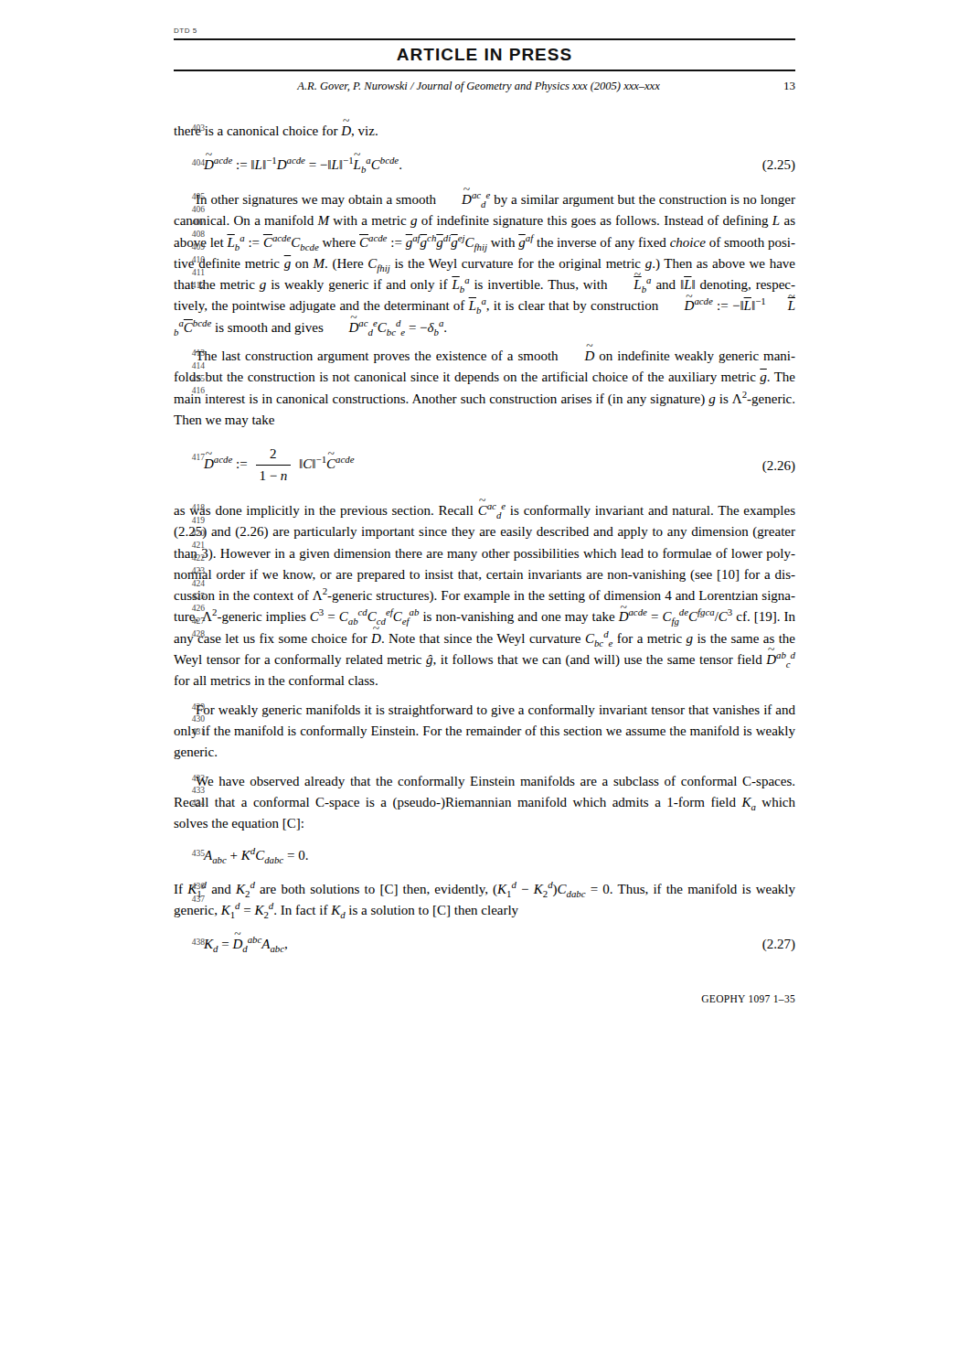DTD 5
ARTICLE IN PRESS
A.R. Gover, P. Nurowski / Journal of Geometry and Physics xxx (2005) xxx–xxx 13
403
there is a canonical choice for ~D, viz.
404 ~Dacde := ‖L‖−1Dacde = −‖L‖−1~LbaCbcde. (2.25)
405 406 407 408 409 410 411 412
In other signatures we may obtain a smooth ~Dacde by a similar argument but the construction is no longer canonical. On a manifold M with a metric g of indefinite signature this goes as follows. Instead of defining L as above let Lba := CacdeCbcde where Cacde := gafgchgdigejCfhij with gaf the inverse of any fixed choice of smooth positive definite metric g on M. (Here Cfhij is the Weyl curvature for the original metric g.) Then as above we have that the metric g is weakly generic if and only if Lba is invertible. Thus, with ~Lba and ‖L‖ denoting, respectively, the pointwise adjugate and the determinant of Lba, it is clear that by construction ~Dacde := −‖L‖−1~LbaCbcde is smooth and gives ~DacdeCbcde = −δba.
413 414 415 416
The last construction argument proves the existence of a smooth ~D on indefinite weakly generic manifolds but the construction is not canonical since it depends on the artificial choice of the auxiliary metric g. The main interest is in canonical constructions. Another such construction arises if (in any signature) g is Λ2-generic. Then we may take
417 ~Dacde := 2 1 − n ‖C‖−1~Cacde (2.26)
418 419 420 421 422 423 424 425 426 427 428
as was done implicitly in the previous section. Recall ~Cacde is conformally invariant and natural. The examples (2.25) and (2.26) are particularly important since they are easily described and apply to any dimension (greater than 3). However in a given dimension there are many other possibilities which lead to formulae of lower polynomial order if we know, or are prepared to insist that, certain invariants are non-vanishing (see [10] for a discussion in the context of Λ2-generic structures). For example in the setting of dimension 4 and Lorentzian signature, Λ2-generic implies C3 = CabcdCcdefCefab is non-vanishing and one may take ~Dacde = CfgdeCfgca/C3 cf. [19]. In any case let us fix some choice for ~D. Note that since the Weyl curvature Cbcde for a metric g is the same as the Weyl tensor for a conformally related metric ĝ, it follows that we can (and will) use the same tensor field ~Dabcd for all metrics in the conformal class.
429 430 431
For weakly generic manifolds it is straightforward to give a conformally invariant tensor that vanishes if and only if the manifold is conformally Einstein. For the remainder of this section we assume the manifold is weakly generic.
432 433 434
We have observed already that the conformally Einstein manifolds are a subclass of conformal C-spaces. Recall that a conformal C-space is a (pseudo-)Riemannian manifold which admits a 1-form field Ka which solves the equation [C]:
435 Aabc + KdCdabc = 0.
436 437
If K1d and K2d are both solutions to [C] then, evidently, (K1d − K2d)Cdabc = 0. Thus, if the manifold is weakly generic, K1d = K2d. In fact if Kd is a solution to [C] then clearly
438 Kd = ~DdabcAabc, (2.27)
GEOPHY 1097 1–35